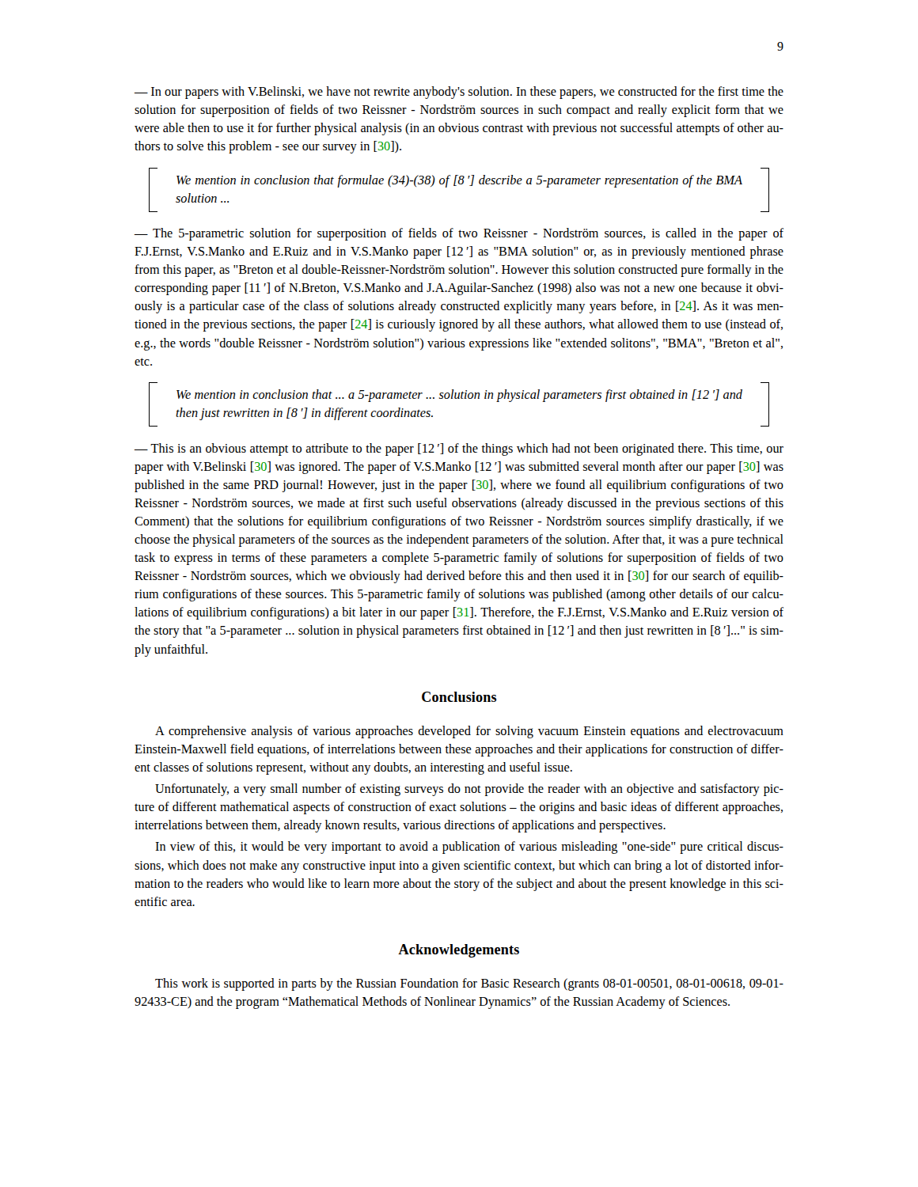9
— In our papers with V.Belinski, we have not rewrite anybody's solution. In these papers, we constructed for the first time the solution for superposition of fields of two Reissner - Nordström sources in such compact and really explicit form that we were able then to use it for further physical analysis (in an obvious contrast with previous not successful attempts of other authors to solve this problem - see our survey in [30]).
We mention in conclusion that formulae (34)-(38) of [8 ′] describe a 5-parameter representation of the BMA solution ...
— The 5-parametric solution for superposition of fields of two Reissner - Nordström sources, is called in the paper of F.J.Ernst, V.S.Manko and E.Ruiz and in V.S.Manko paper [12 ′] as "BMA solution" or, as in previously mentioned phrase from this paper, as "Breton et al double-Reissner-Nordström solution". However this solution constructed pure formally in the corresponding paper [11 ′] of N.Breton, V.S.Manko and J.A.Aguilar-Sanchez (1998) also was not a new one because it obviously is a particular case of the class of solutions already constructed explicitly many years before, in [24]. As it was mentioned in the previous sections, the paper [24] is curiously ignored by all these authors, what allowed them to use (instead of, e.g., the words "double Reissner - Nordström solution") various expressions like "extended solitons", "BMA", "Breton et al", etc.
We mention in conclusion that ... a 5-parameter ... solution in physical parameters first obtained in [12 ′] and then just rewritten in [8 ′] in different coordinates.
— This is an obvious attempt to attribute to the paper [12 ′] of the things which had not been originated there. This time, our paper with V.Belinski [30] was ignored. The paper of V.S.Manko [12 ′] was submitted several month after our paper [30] was published in the same PRD journal! However, just in the paper [30], where we found all equilibrium configurations of two Reissner - Nordström sources, we made at first such useful observations (already discussed in the previous sections of this Comment) that the solutions for equilibrium configurations of two Reissner - Nordström sources simplify drastically, if we choose the physical parameters of the sources as the independent parameters of the solution. After that, it was a pure technical task to express in terms of these parameters a complete 5-parametric family of solutions for superposition of fields of two Reissner - Nordström sources, which we obviously had derived before this and then used it in [30] for our search of equilibrium configurations of these sources. This 5-parametric family of solutions was published (among other details of our calculations of equilibrium configurations) a bit later in our paper [31]. Therefore, the F.J.Ernst, V.S.Manko and E.Ruiz version of the story that "a 5-parameter ... solution in physical parameters first obtained in [12 ′] and then just rewritten in [8 ′]..." is simply unfaithful.
Conclusions
A comprehensive analysis of various approaches developed for solving vacuum Einstein equations and electrovacuum Einstein-Maxwell field equations, of interrelations between these approaches and their applications for construction of different classes of solutions represent, without any doubts, an interesting and useful issue.
Unfortunately, a very small number of existing surveys do not provide the reader with an objective and satisfactory picture of different mathematical aspects of construction of exact solutions – the origins and basic ideas of different approaches, interrelations between them, already known results, various directions of applications and perspectives.
In view of this, it would be very important to avoid a publication of various misleading "one-side" pure critical discussions, which does not make any constructive input into a given scientific context, but which can bring a lot of distorted information to the readers who would like to learn more about the story of the subject and about the present knowledge in this scientific area.
Acknowledgements
This work is supported in parts by the Russian Foundation for Basic Research (grants 08-01-00501, 08-01-00618, 09-01-92433-CE) and the program “Mathematical Methods of Nonlinear Dynamics” of the Russian Academy of Sciences.